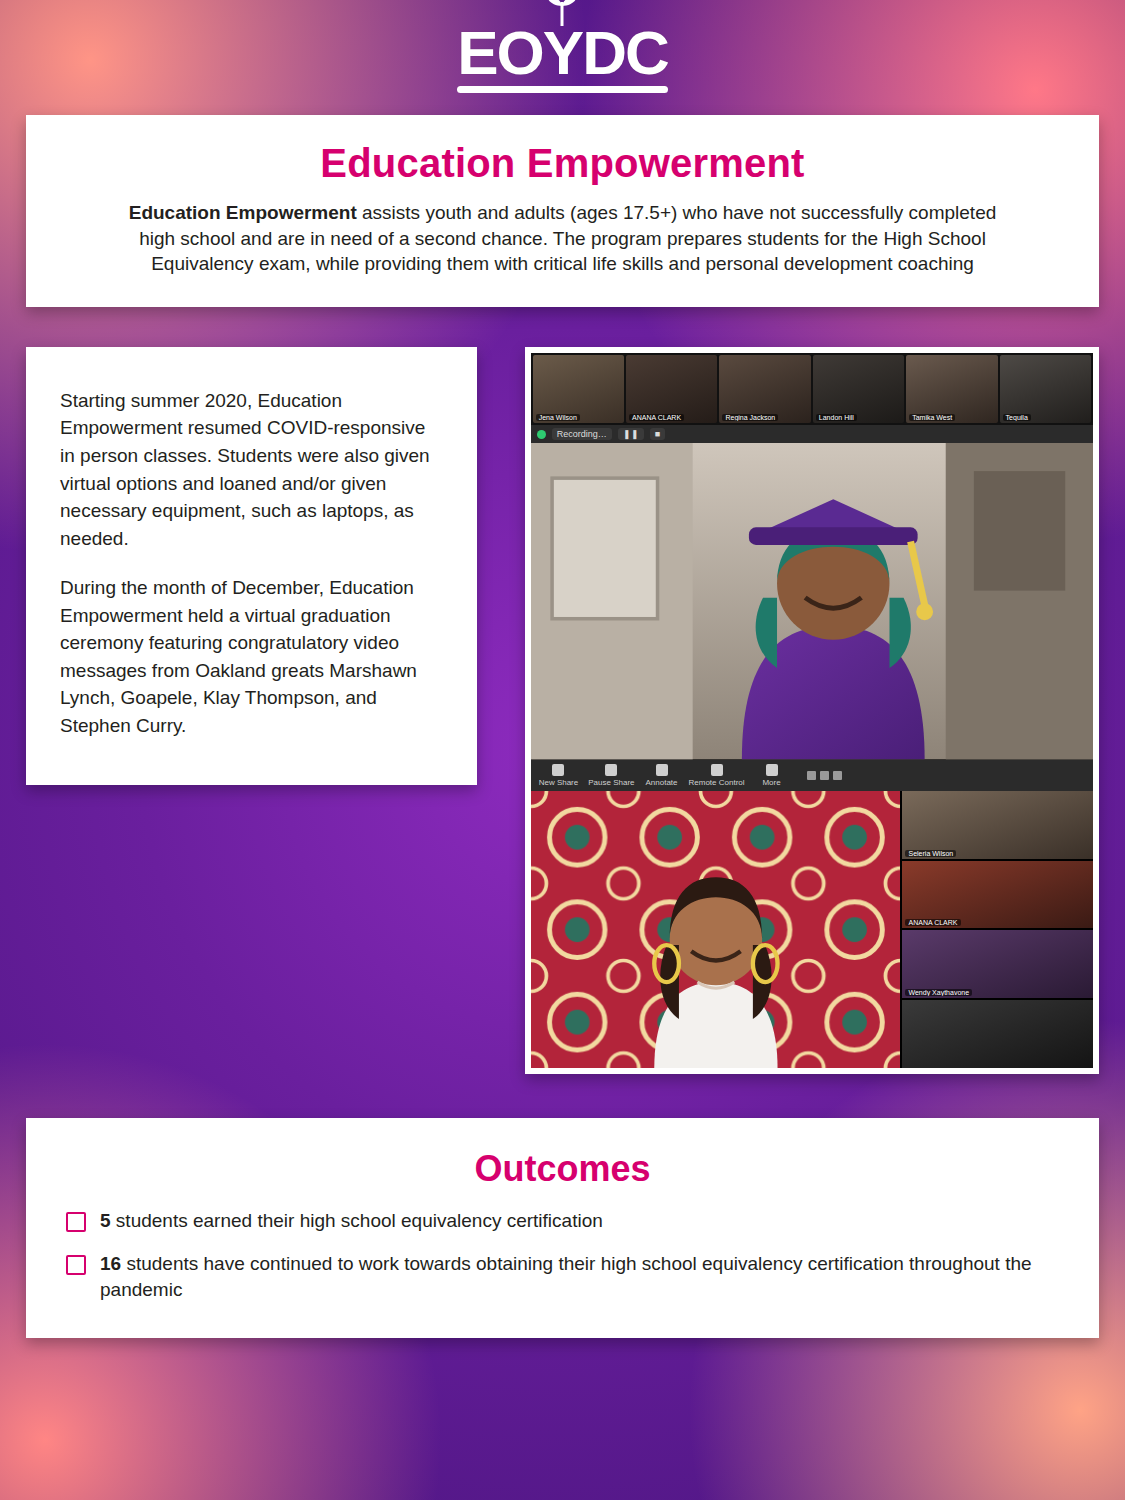EOYDC
Education Empowerment
Education Empowerment assists youth and adults (ages 17.5+) who have not successfully completed high school and are in need of a second chance. The program prepares students for the High School Equivalency exam, while providing them with critical life skills and personal development coaching
Starting summer 2020, Education Empowerment resumed COVID-responsive in person classes. Students were also given virtual options and loaned and/or given necessary equipment, such as laptops, as needed.
During the month of December, Education Empowerment held a virtual graduation ceremony featuring congratulatory video messages from Oakland greats Marshawn Lynch, Goapele, Klay Thompson, and Stephen Curry.
Jena Wilson
ANANA CLARK
Regina Jackson
Landon Hill
Tamika West
Tequila
Recording… ❚❚ ■
New Share
Pause Share
Annotate
Remote Control
More
Seleria Wilson
ANANA CLARK
Wendy Xaythavone
Outcomes
5 students earned their high school equivalency certification
16 students have continued to work towards obtaining their high school equivalency certification throughout the pandemic